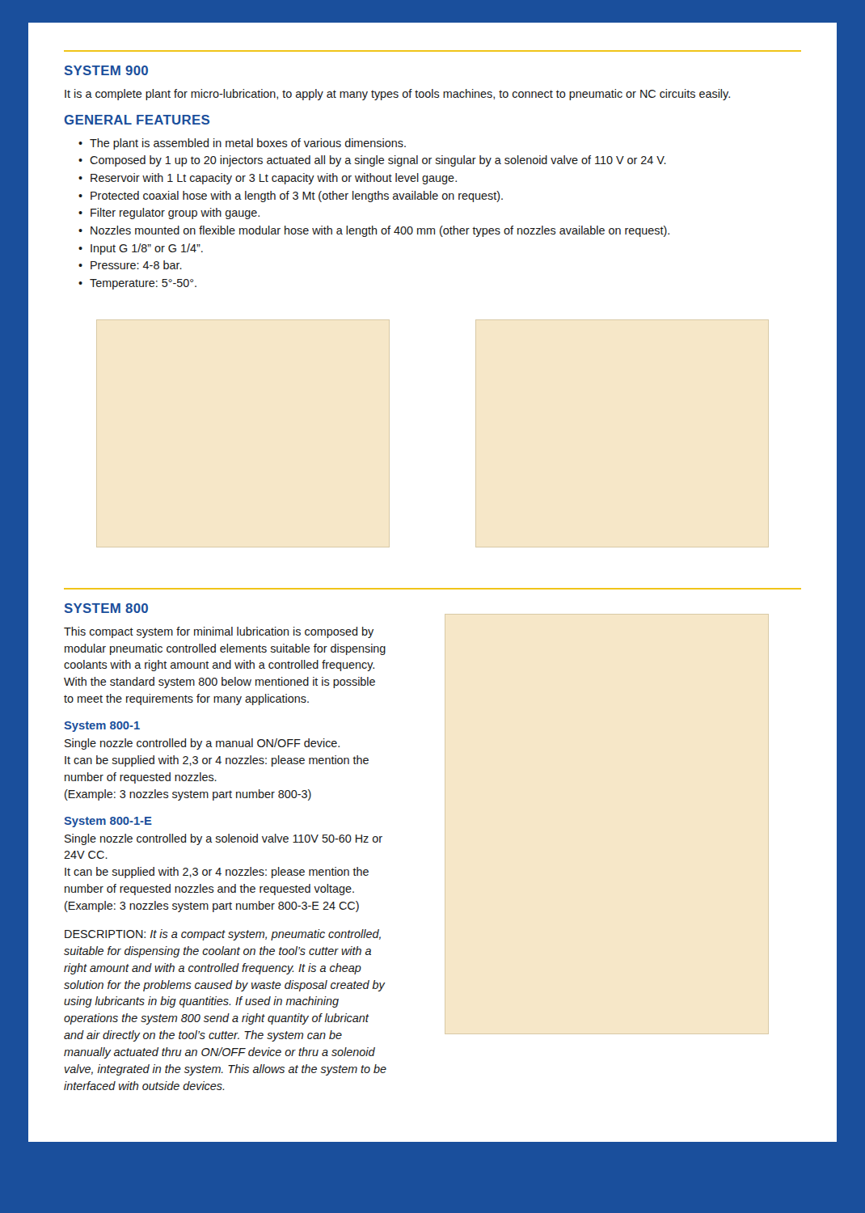SYSTEM 900
It is a complete plant for micro-lubrication, to apply at many types of tools machines, to connect to pneumatic or NC circuits easily.
GENERAL FEATURES
The plant is assembled in metal boxes of various dimensions.
Composed by 1 up to 20 injectors actuated all by a single signal or singular by a solenoid valve of 110 V or 24 V.
Reservoir with 1 Lt capacity or 3 Lt capacity with or without level gauge.
Protected coaxial hose with a length of 3 Mt (other lengths available on request).
Filter regulator group with gauge.
Nozzles mounted on flexible modular hose with a length of 400 mm (other types of nozzles available on request).
Input G 1/8” or G 1/4”.
Pressure: 4-8 bar.
Temperature: 5°-50°.
SYSTEM 800
This compact system for minimal lubrication is composed by modular pneumatic controlled elements suitable for dispensing coolants with a right amount and with a controlled frequency. With the standard system 800 below mentioned it is possible to meet the requirements for many applications.
System 800-1
Single nozzle controlled by a manual ON/OFF device.
It can be supplied with 2,3 or 4 nozzles: please mention the number of requested nozzles.
(Example: 3 nozzles system part number 800-3)
System 800-1-E
Single nozzle controlled by a solenoid valve 110V 50-60 Hz or 24V CC.
It can be supplied with 2,3 or 4 nozzles: please mention the number of requested nozzles and the requested voltage.
(Example: 3 nozzles system part number 800-3-E 24 CC)
DESCRIPTION: It is a compact system, pneumatic controlled, suitable for dispensing the coolant on the tool’s cutter with a right amount and with a controlled frequency. It is a cheap solution for the problems caused by waste disposal created by using lubricants in big quantities. If used in machining operations the system 800 send a right quantity of lubricant and air directly on the tool’s cutter. The system can be manually actuated thru an ON/OFF device or thru a solenoid valve, integrated in the system. This allows at the system to be interfaced with outside devices.